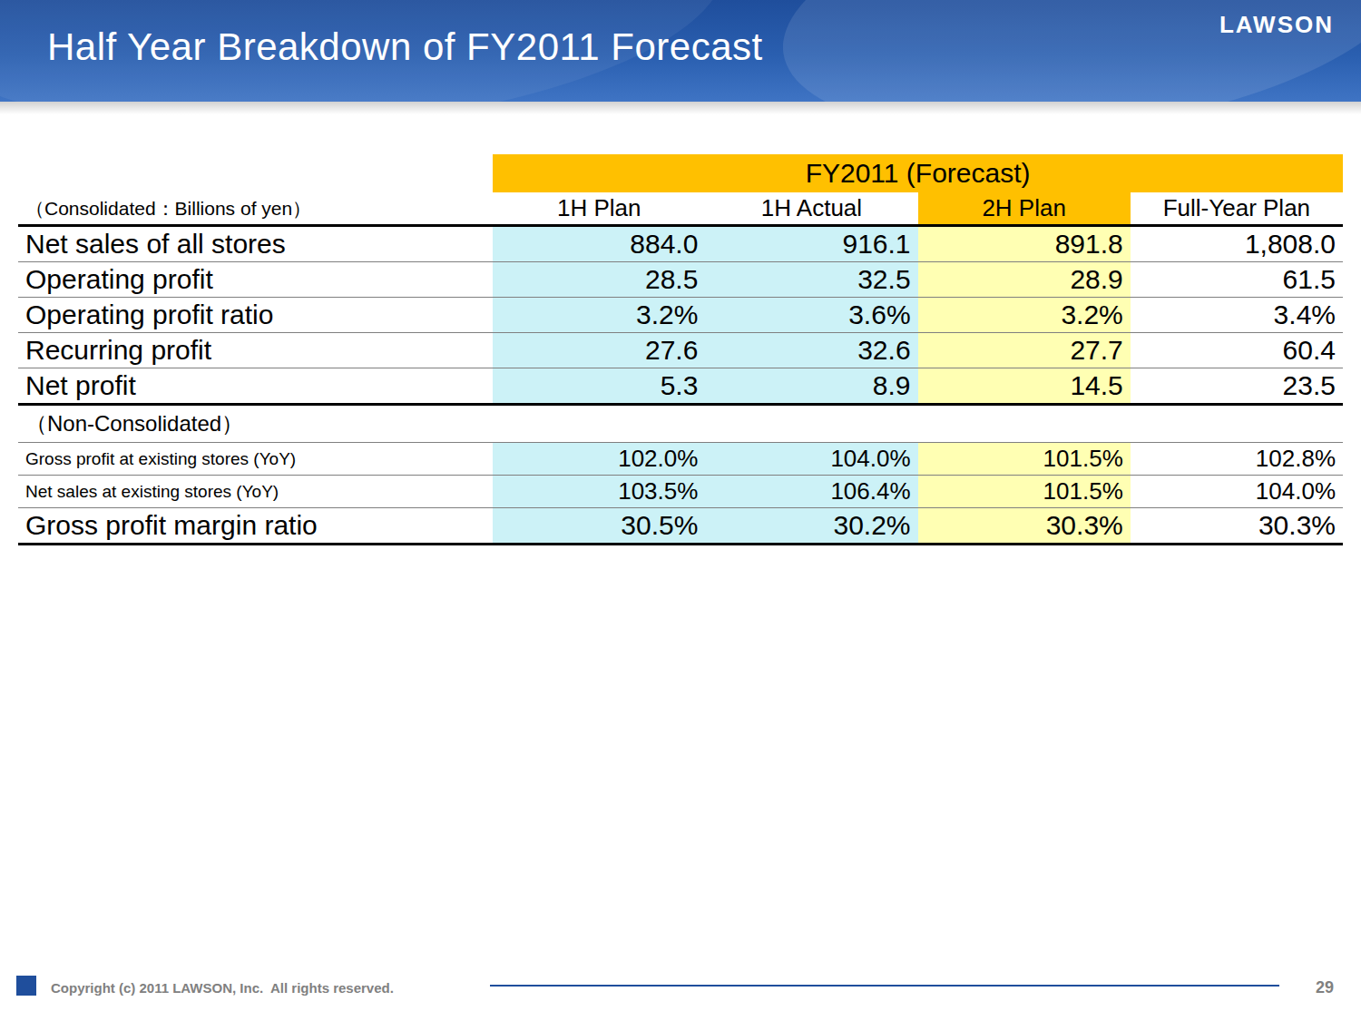Half Year Breakdown of FY2011 Forecast
LAWSON
| | FY2011 (Forecast) |
| （Consolidated：Billions of yen） | 1H Plan | 1H Actual | 2H Plan | Full-Year Plan |
| Net sales of all stores | 884.0 | 916.1 | 891.8 | 1,808.0 |
| Operating profit | 28.5 | 32.5 | 28.9 | 61.5 |
| Operating profit ratio | 3.2% | 3.6% | 3.2% | 3.4% |
| Recurring profit | 27.6 | 32.6 | 27.7 | 60.4 |
| Net profit | 5.3 | 8.9 | 14.5 | 23.5 |
| （Non-Consolidated） | | | | |
| Gross profit at existing stores (YoY) | 102.0% | 104.0% | 101.5% | 102.8% |
| Net sales at existing stores (YoY) | 103.5% | 106.4% | 101.5% | 104.0% |
| Gross profit margin ratio | 30.5% | 30.2% | 30.3% | 30.3% |
Copyright (c) 2011 LAWSON, Inc. All rights reserved.
29